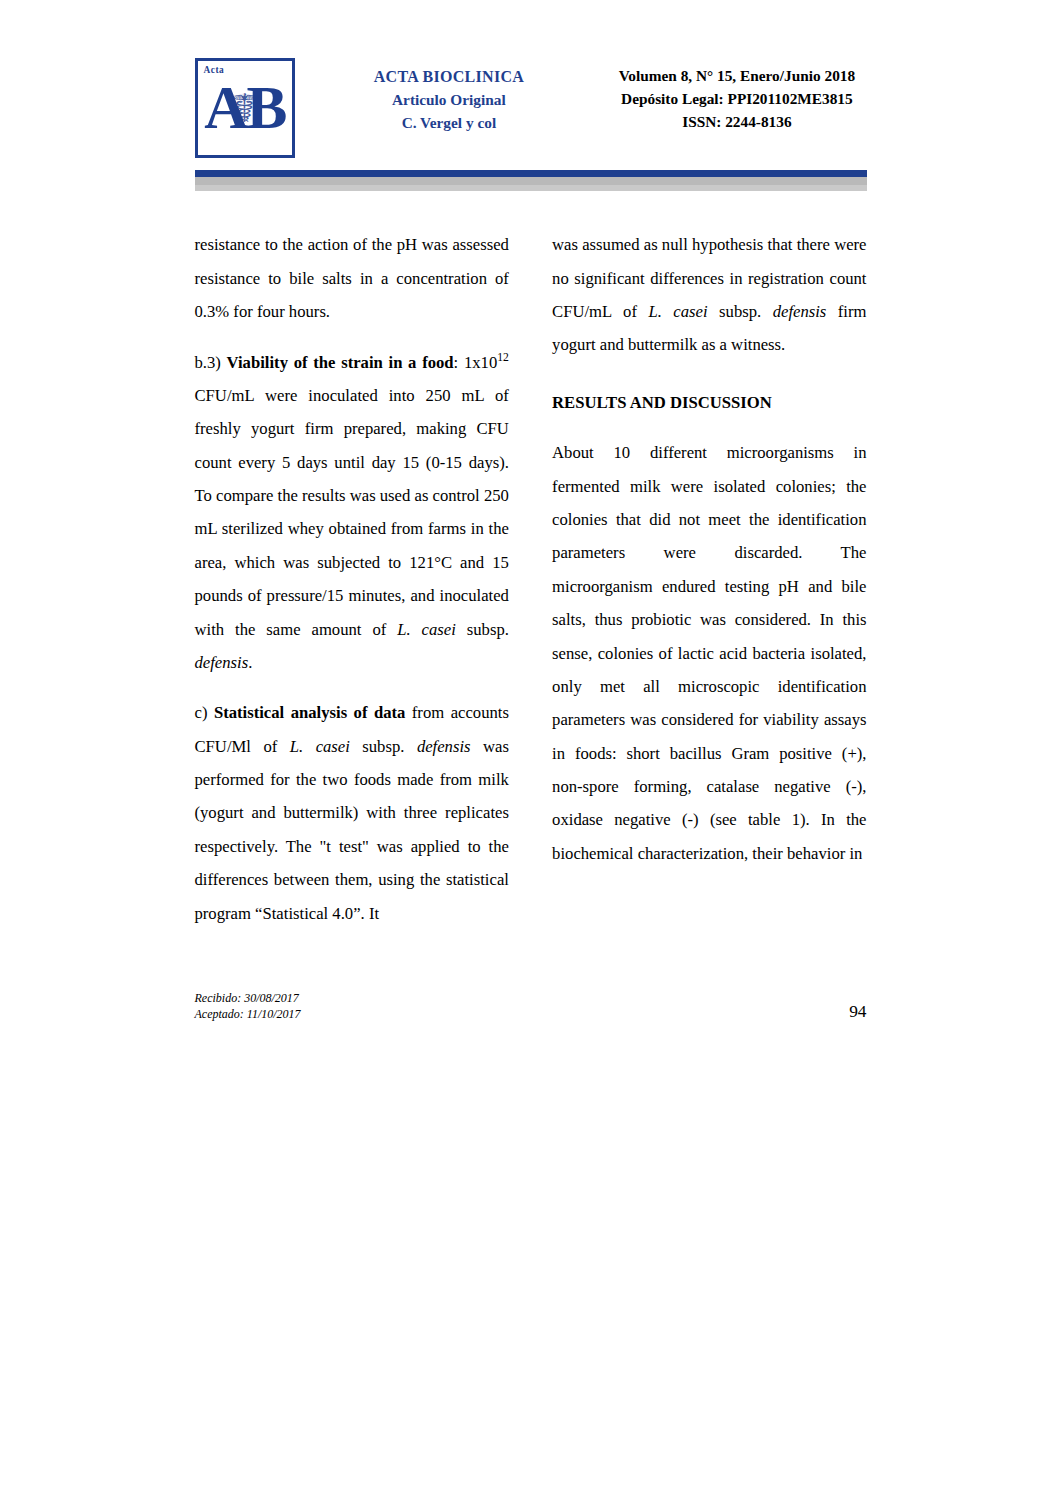Acta AB ☤
ACTA BIOCLINICA
Articulo Original
C. Vergel y col
Volumen 8, N° 15, Enero/Junio 2018
Depósito Legal: PPI201102ME3815
ISSN: 2244-8136
resistance to the action of the pH was assessed resistance to bile salts in a concentration of 0.3% for four hours.
b.3) Viability of the strain in a food: 1x1012 CFU/mL were inoculated into 250 mL of freshly yogurt firm prepared, making CFU count every 5 days until day 15 (0-15 days). To compare the results was used as control 250 mL sterilized whey obtained from farms in the area, which was subjected to 121°C and 15 pounds of pressure/15 minutes, and inoculated with the same amount of L. casei subsp. defensis.
c) Statistical analysis of data from accounts CFU/Ml of L. casei subsp. defensis was performed for the two foods made from milk (yogurt and buttermilk) with three replicates respectively. The "t test" was applied to the differences between them, using the statistical program “Statistical 4.0”. It
was assumed as null hypothesis that there were no significant differences in registration count CFU/mL of L. casei subsp. defensis firm yogurt and buttermilk as a witness.
RESULTS AND DISCUSSION
About 10 different microorganisms in fermented milk were isolated colonies; the colonies that did not meet the identification parameters were discarded. The microorganism endured testing pH and bile salts, thus probiotic was considered. In this sense, colonies of lactic acid bacteria isolated, only met all microscopic identification parameters was considered for viability assays in foods: short bacillus Gram positive (+), non-spore forming, catalase negative (-), oxidase negative (-) (see table 1). In the biochemical characterization, their behavior in
Recibido: 30/08/2017
Aceptado: 11/10/2017
94